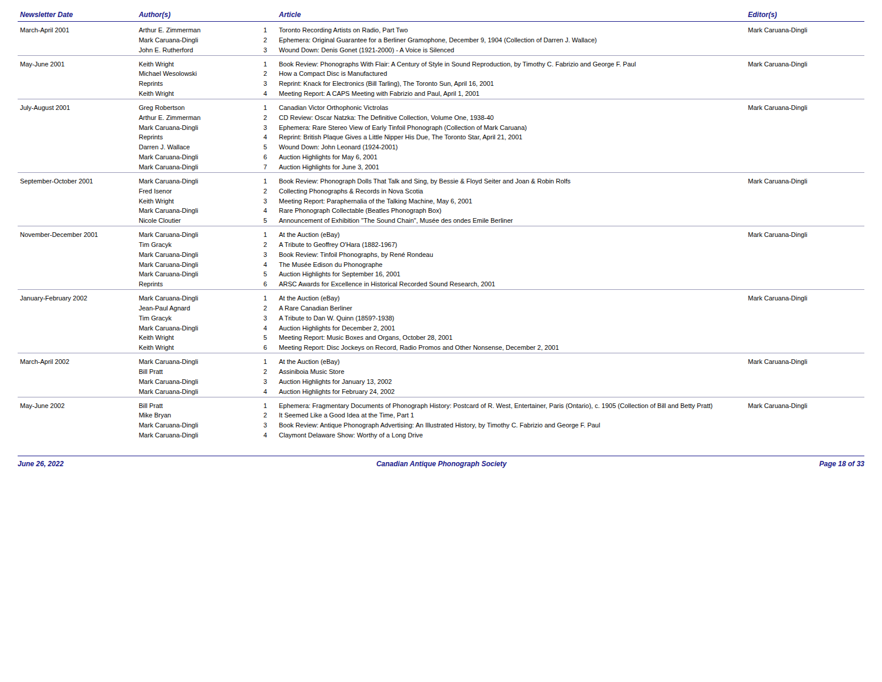| Newsletter Date | Author(s) | | Article | Editor(s) |
| --- | --- | --- | --- | --- |
| March-April 2001 | Arthur E. Zimmerman | 1 | Toronto Recording Artists on Radio, Part Two | Mark Caruana-Dingli |
| | Mark Caruana-Dingli | 2 | Ephemera: Original Guarantee for a Berliner Gramophone, December 9, 1904 (Collection of Darren J. Wallace) | |
| | John E. Rutherford | 3 | Wound Down: Denis Gonet (1921-2000) - A Voice is Silenced | |
| May-June 2001 | Keith Wright | 1 | Book Review: Phonographs With Flair: A Century of Style in Sound Reproduction, by Timothy C. Fabrizio and George F. Paul | Mark Caruana-Dingli |
| | Michael Wesolowski | 2 | How a Compact Disc is Manufactured | |
| | Reprints | 3 | Reprint: Knack for Electronics (Bill Tarling), The Toronto Sun, April 16, 2001 | |
| | Keith Wright | 4 | Meeting Report: A CAPS Meeting with Fabrizio and Paul, April 1, 2001 | |
| July-August 2001 | Greg Robertson | 1 | Canadian Victor Orthophonic Victrolas | Mark Caruana-Dingli |
| | Arthur E. Zimmerman | 2 | CD Review: Oscar Natzka: The Definitive Collection, Volume One, 1938-40 | |
| | Mark Caruana-Dingli | 3 | Ephemera: Rare Stereo View of Early Tinfoil Phonograph (Collection of Mark Caruana) | |
| | Reprints | 4 | Reprint: British Plaque Gives a Little Nipper His Due, The Toronto Star, April 21, 2001 | |
| | Darren J. Wallace | 5 | Wound Down: John Leonard (1924-2001) | |
| | Mark Caruana-Dingli | 6 | Auction Highlights for May 6, 2001 | |
| | Mark Caruana-Dingli | 7 | Auction Highlights for June 3, 2001 | |
| September-October 2001 | Mark Caruana-Dingli | 1 | Book Review: Phonograph Dolls That Talk and Sing, by Bessie & Floyd Seiter and Joan & Robin Rolfs | Mark Caruana-Dingli |
| | Fred Isenor | 2 | Collecting Phonographs & Records in Nova Scotia | |
| | Keith Wright | 3 | Meeting Report: Paraphernalia of the Talking Machine, May 6, 2001 | |
| | Mark Caruana-Dingli | 4 | Rare Phonograph Collectable (Beatles Phonograph Box) | |
| | Nicole Cloutier | 5 | Announcement of Exhibition "The Sound Chain", Musée des ondes Emile Berliner | |
| November-December 2001 | Mark Caruana-Dingli | 1 | At the Auction (eBay) | Mark Caruana-Dingli |
| | Tim Gracyk | 2 | A Tribute to Geoffrey O'Hara (1882-1967) | |
| | Mark Caruana-Dingli | 3 | Book Review: Tinfoil Phonographs, by René Rondeau | |
| | Mark Caruana-Dingli | 4 | The Musée Edison du Phonographe | |
| | Mark Caruana-Dingli | 5 | Auction Highlights for September 16, 2001 | |
| | Reprints | 6 | ARSC Awards for Excellence in Historical Recorded Sound Research, 2001 | |
| January-February 2002 | Mark Caruana-Dingli | 1 | At the Auction (eBay) | Mark Caruana-Dingli |
| | Jean-Paul Agnard | 2 | A Rare Canadian Berliner | |
| | Tim Gracyk | 3 | A Tribute to Dan W. Quinn (1859?-1938) | |
| | Mark Caruana-Dingli | 4 | Auction Highlights for December 2, 2001 | |
| | Keith Wright | 5 | Meeting Report: Music Boxes and Organs, October 28, 2001 | |
| | Keith Wright | 6 | Meeting Report: Disc Jockeys on Record, Radio Promos and Other Nonsense, December 2, 2001 | |
| March-April 2002 | Mark Caruana-Dingli | 1 | At the Auction (eBay) | Mark Caruana-Dingli |
| | Bill Pratt | 2 | Assiniboia Music Store | |
| | Mark Caruana-Dingli | 3 | Auction Highlights for January 13, 2002 | |
| | Mark Caruana-Dingli | 4 | Auction Highlights for February 24, 2002 | |
| May-June 2002 | Bill Pratt | 1 | Ephemera: Fragmentary Documents of Phonograph History: Postcard of R. West, Entertainer, Paris (Ontario), c. 1905 (Collection of Bill and Betty Pratt) | Mark Caruana-Dingli |
| | Mike Bryan | 2 | It Seemed Like a Good Idea at the Time, Part 1 | |
| | Mark Caruana-Dingli | 3 | Book Review: Antique Phonograph Advertising: An Illustrated History, by Timothy C. Fabrizio and George F. Paul | |
| | Mark Caruana-Dingli | 4 | Claymont Delaware Show: Worthy of a Long Drive | |
June 26, 2022
Canadian Antique Phonograph Society
Page 18 of 33